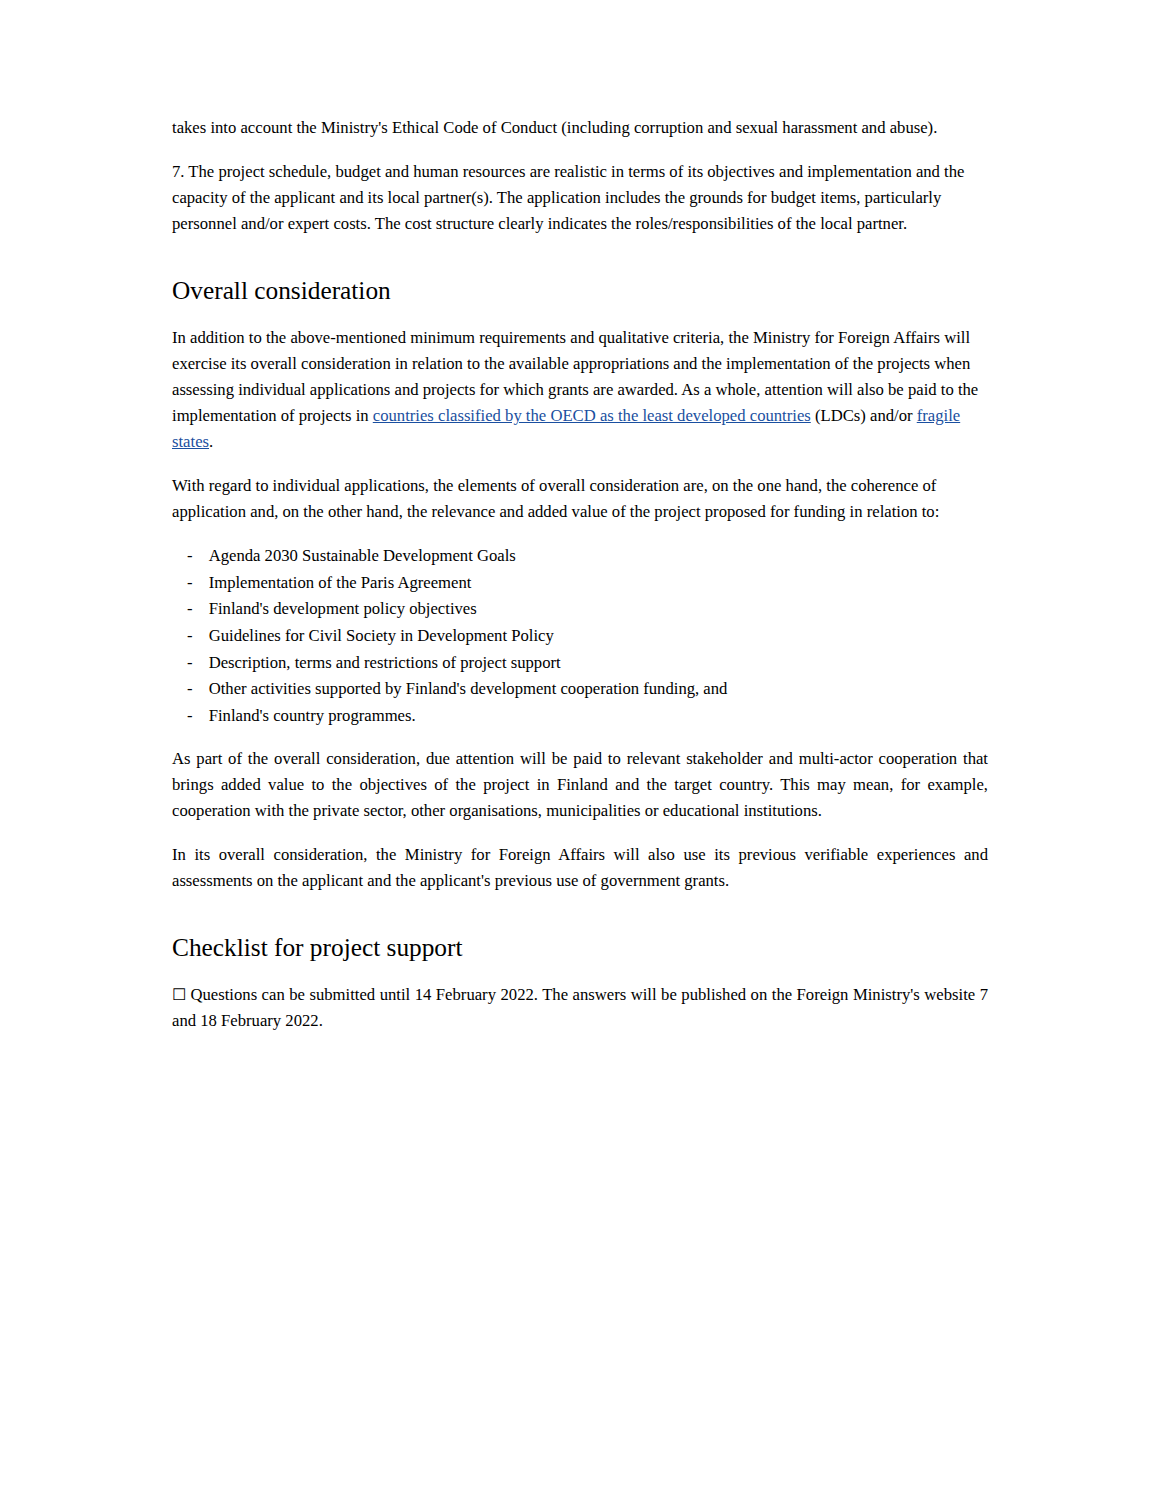takes into account the Ministry's Ethical Code of Conduct (including corruption and sexual harassment and abuse).
7. The project schedule, budget and human resources are realistic in terms of its objectives and implementation and the capacity of the applicant and its local partner(s). The application includes the grounds for budget items, particularly personnel and/or expert costs. The cost structure clearly indicates the roles/responsibilities of the local partner.
Overall consideration
In addition to the above-mentioned minimum requirements and qualitative criteria, the Ministry for Foreign Affairs will exercise its overall consideration in relation to the available appropriations and the implementation of the projects when assessing individual applications and projects for which grants are awarded. As a whole, attention will also be paid to the implementation of projects in countries classified by the OECD as the least developed countries (LDCs) and/or fragile states.
With regard to individual applications, the elements of overall consideration are, on the one hand, the coherence of application and, on the other hand, the relevance and added value of the project proposed for funding in relation to:
Agenda 2030 Sustainable Development Goals
Implementation of the Paris Agreement
Finland's development policy objectives
Guidelines for Civil Society in Development Policy
Description, terms and restrictions of project support
Other activities supported by Finland's development cooperation funding, and
Finland's country programmes.
As part of the overall consideration, due attention will be paid to relevant stakeholder and multi-actor cooperation that brings added value to the objectives of the project in Finland and the target country. This may mean, for example, cooperation with the private sector, other organisations, municipalities or educational institutions.
In its overall consideration, the Ministry for Foreign Affairs will also use its previous verifiable experiences and assessments on the applicant and the applicant's previous use of government grants.
Checklist for project support
☐ Questions can be submitted until 14 February 2022. The answers will be published on the Foreign Ministry's website 7 and 18 February 2022.